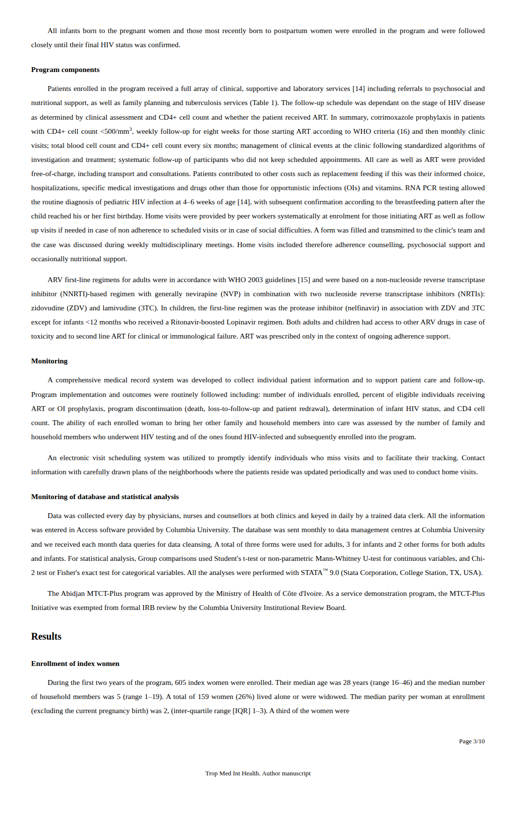All infants born to the pregnant women and those most recently born to postpartum women were enrolled in the program and were followed closely until their final HIV status was confirmed.
Program components
Patients enrolled in the program received a full array of clinical, supportive and laboratory services [14] including referrals to psychosocial and nutritional support, as well as family planning and tuberculosis services (Table 1). The follow-up schedule was dependant on the stage of HIV disease as determined by clinical assessment and CD4+ cell count and whether the patient received ART. In summary, cotrimoxazole prophylaxis in patients with CD4+ cell count <500/mm3, weekly follow-up for eight weeks for those starting ART according to WHO criteria (16) and then monthly clinic visits; total blood cell count and CD4+ cell count every six months; management of clinical events at the clinic following standardized algorithms of investigation and treatment; systematic follow-up of participants who did not keep scheduled appointments. All care as well as ART were provided free-of-charge, including transport and consultations. Patients contributed to other costs such as replacement feeding if this was their informed choice, hospitalizations, specific medical investigations and drugs other than those for opportunistic infections (OIs) and vitamins. RNA PCR testing allowed the routine diagnosis of pediatric HIV infection at 4–6 weeks of age [14], with subsequent confirmation according to the breastfeeding pattern after the child reached his or her first birthday. Home visits were provided by peer workers systematically at enrolment for those initiating ART as well as follow up visits if needed in case of non adherence to scheduled visits or in case of social difficulties. A form was filled and transmitted to the clinic's team and the case was discussed during weekly multidisciplinary meetings. Home visits included therefore adherence counselling, psychosocial support and occasionally nutritional support.
ARV first-line regimens for adults were in accordance with WHO 2003 guidelines [15] and were based on a non-nucleoside reverse transcriptase inhibitor (NNRTI)-based regimen with generally nevirapine (NVP) in combination with two nucleoside reverse transcriptase inhibitors (NRTIs): zidovudine (ZDV) and lamivudine (3TC). In children, the first-line regimen was the protease inhibitor (nelfinavir) in association with ZDV and 3TC except for infants <12 months who received a Ritonavir-boosted Lopinavir regimen. Both adults and children had access to other ARV drugs in case of toxicity and to second line ART for clinical or immunological failure. ART was prescribed only in the context of ongoing adherence support.
Monitoring
A comprehensive medical record system was developed to collect individual patient information and to support patient care and follow-up. Program implementation and outcomes were routinely followed including: number of individuals enrolled, percent of eligible individuals receiving ART or OI prophylaxis, program discontinuation (death, loss-to-follow-up and patient redrawal), determination of infant HIV status, and CD4 cell count. The ability of each enrolled woman to bring her other family and household members into care was assessed by the number of family and household members who underwent HIV testing and of the ones found HIV-infected and subsequently enrolled into the program.
An electronic visit scheduling system was utilized to promptly identify individuals who miss visits and to facilitate their tracking. Contact information with carefully drawn plans of the neighborhoods where the patients reside was updated periodically and was used to conduct home visits.
Monitoring of database and statistical analysis
Data was collected every day by physicians, nurses and counsellors at both clinics and keyed in daily by a trained data clerk. All the information was entered in Access software provided by Columbia University. The database was sent monthly to data management centres at Columbia University and we received each month data queries for data cleansing. A total of three forms were used for adults, 3 for infants and 2 other forms for both adults and infants. For statistical analysis, Group comparisons used Student's t-test or non-parametric Mann-Whitney U-test for continuous variables, and Chi-2 test or Fisher's exact test for categorical variables. All the analyses were performed with STATA™ 9.0 (Stata Corporation, College Station, TX, USA).
The Abidjan MTCT-Plus program was approved by the Ministry of Health of Côte d'Ivoire. As a service demonstration program, the MTCT-Plus Initiative was exempted from formal IRB review by the Columbia University Institutional Review Board.
Results
Enrollment of index women
During the first two years of the program, 605 index women were enrolled. Their median age was 28 years (range 16–46) and the median number of household members was 5 (range 1–19). A total of 159 women (26%) lived alone or were widowed. The median parity per woman at enrollment (excluding the current pregnancy birth) was 2, (inter-quartile range [IQR] 1–3). A third of the women were
Page 3/10
Trop Med Int Health. Author manuscript